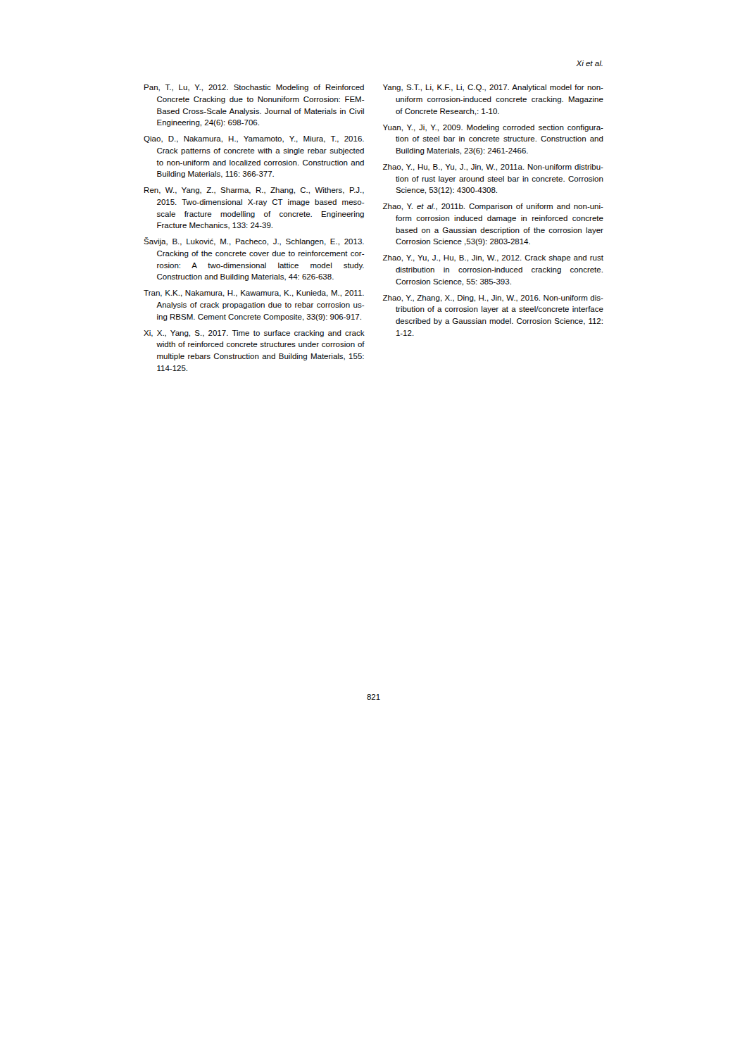Xi et al.
Pan, T., Lu, Y., 2012. Stochastic Modeling of Reinforced Concrete Cracking due to Nonuniform Corrosion: FEM-Based Cross-Scale Analysis. Journal of Materials in Civil Engineering, 24(6): 698-706.
Qiao, D., Nakamura, H., Yamamoto, Y., Miura, T., 2016. Crack patterns of concrete with a single rebar subjected to non-uniform and localized corrosion. Construction and Building Materials, 116: 366-377.
Ren, W., Yang, Z., Sharma, R., Zhang, C., Withers, P.J., 2015. Two-dimensional X-ray CT image based meso-scale fracture modelling of concrete. Engineering Fracture Mechanics, 133: 24-39.
Šavija, B., Luković, M., Pacheco, J., Schlangen, E., 2013. Cracking of the concrete cover due to reinforcement corrosion: A two-dimensional lattice model study. Construction and Building Materials, 44: 626-638.
Tran, K.K., Nakamura, H., Kawamura, K., Kunieda, M., 2011. Analysis of crack propagation due to rebar corrosion using RBSM. Cement Concrete Composite, 33(9): 906-917.
Xi, X., Yang, S., 2017. Time to surface cracking and crack width of reinforced concrete structures under corrosion of multiple rebars Construction and Building Materials, 155: 114-125.
Yang, S.T., Li, K.F., Li, C.Q., 2017. Analytical model for non-uniform corrosion-induced concrete cracking. Magazine of Concrete Research,: 1-10.
Yuan, Y., Ji, Y., 2009. Modeling corroded section configuration of steel bar in concrete structure. Construction and Building Materials, 23(6): 2461-2466.
Zhao, Y., Hu, B., Yu, J., Jin, W., 2011a. Non-uniform distribution of rust layer around steel bar in concrete. Corrosion Science, 53(12): 4300-4308.
Zhao, Y. et al., 2011b. Comparison of uniform and non-uniform corrosion induced damage in reinforced concrete based on a Gaussian description of the corrosion layer Corrosion Science ,53(9): 2803-2814.
Zhao, Y., Yu, J., Hu, B., Jin, W., 2012. Crack shape and rust distribution in corrosion-induced cracking concrete. Corrosion Science, 55: 385-393.
Zhao, Y., Zhang, X., Ding, H., Jin, W., 2016. Non-uniform distribution of a corrosion layer at a steel/concrete interface described by a Gaussian model. Corrosion Science, 112: 1-12.
821